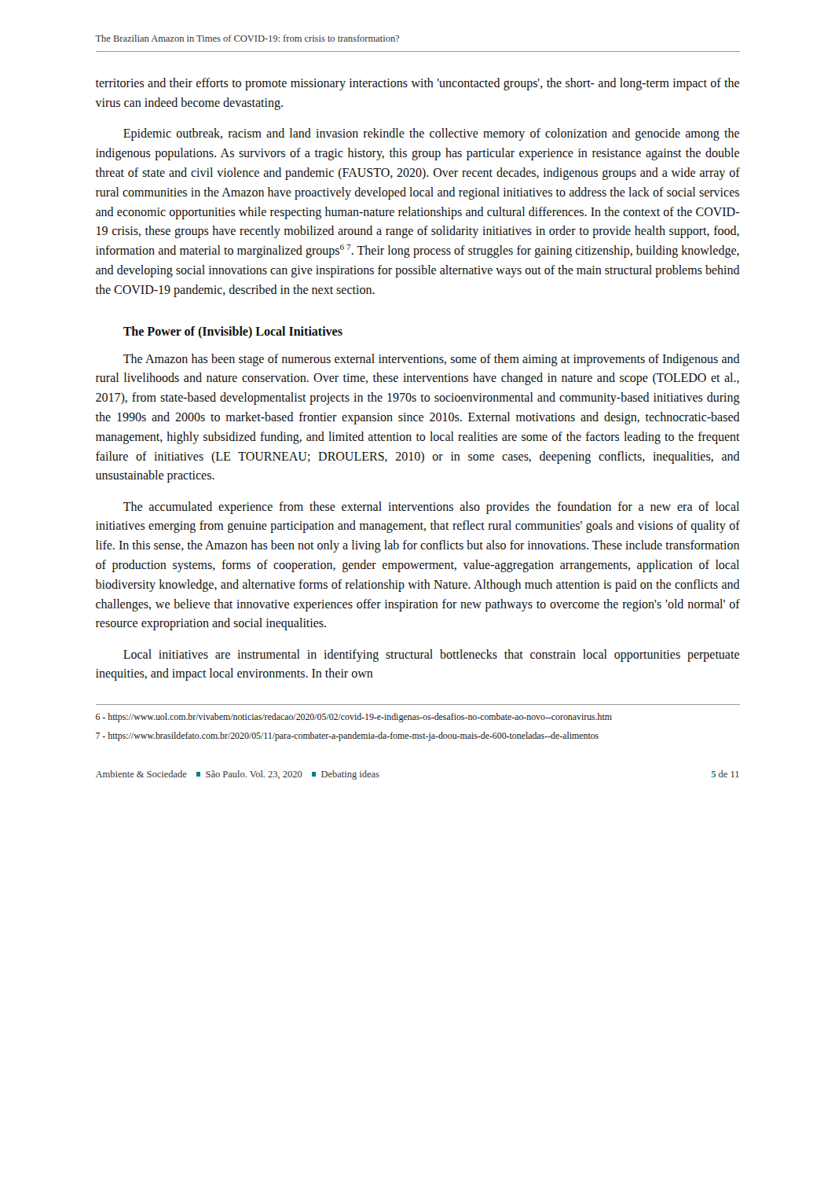The Brazilian Amazon in Times of COVID-19: from crisis to transformation?
territories and their efforts to promote missionary interactions with 'uncontacted groups', the short- and long-term impact of the virus can indeed become devastating.
Epidemic outbreak, racism and land invasion rekindle the collective memory of colonization and genocide among the indigenous populations. As survivors of a tragic history, this group has particular experience in resistance against the double threat of state and civil violence and pandemic (FAUSTO, 2020). Over recent decades, indigenous groups and a wide array of rural communities in the Amazon have proactively developed local and regional initiatives to address the lack of social services and economic opportunities while respecting human-nature relationships and cultural differences. In the context of the COVID-19 crisis, these groups have recently mobilized around a range of solidarity initiatives in order to provide health support, food, information and material to marginalized groups6 7. Their long process of struggles for gaining citizenship, building knowledge, and developing social innovations can give inspirations for possible alternative ways out of the main structural problems behind the COVID-19 pandemic, described in the next section.
The Power of (Invisible) Local Initiatives
The Amazon has been stage of numerous external interventions, some of them aiming at improvements of Indigenous and rural livelihoods and nature conservation. Over time, these interventions have changed in nature and scope (TOLEDO et al., 2017), from state-based developmentalist projects in the 1970s to socioenvironmental and community-based initiatives during the 1990s and 2000s to market-based frontier expansion since 2010s. External motivations and design, technocratic-based management, highly subsidized funding, and limited attention to local realities are some of the factors leading to the frequent failure of initiatives (LE TOURNEAU; DROULERS, 2010) or in some cases, deepening conflicts, inequalities, and unsustainable practices.
The accumulated experience from these external interventions also provides the foundation for a new era of local initiatives emerging from genuine participation and management, that reflect rural communities' goals and visions of quality of life. In this sense, the Amazon has been not only a living lab for conflicts but also for innovations. These include transformation of production systems, forms of cooperation, gender empowerment, value-aggregation arrangements, application of local biodiversity knowledge, and alternative forms of relationship with Nature. Although much attention is paid on the conflicts and challenges, we believe that innovative experiences offer inspiration for new pathways to overcome the region's 'old normal' of resource expropriation and social inequalities.
Local initiatives are instrumental in identifying structural bottlenecks that constrain local opportunities perpetuate inequities, and impact local environments. In their own
6 - https://www.uol.com.br/vivabem/noticias/redacao/2020/05/02/covid-19-e-indigenas-os-desafios-no-combate-ao-novo--coronavirus.htm
7 - https://www.brasildefato.com.br/2020/05/11/para-combater-a-pandemia-da-fome-mst-ja-doou-mais-de-600-toneladas--de-alimentos
Ambiente & Sociedade São Paulo. Vol. 23, 2020 Debating ideas
5 de 11